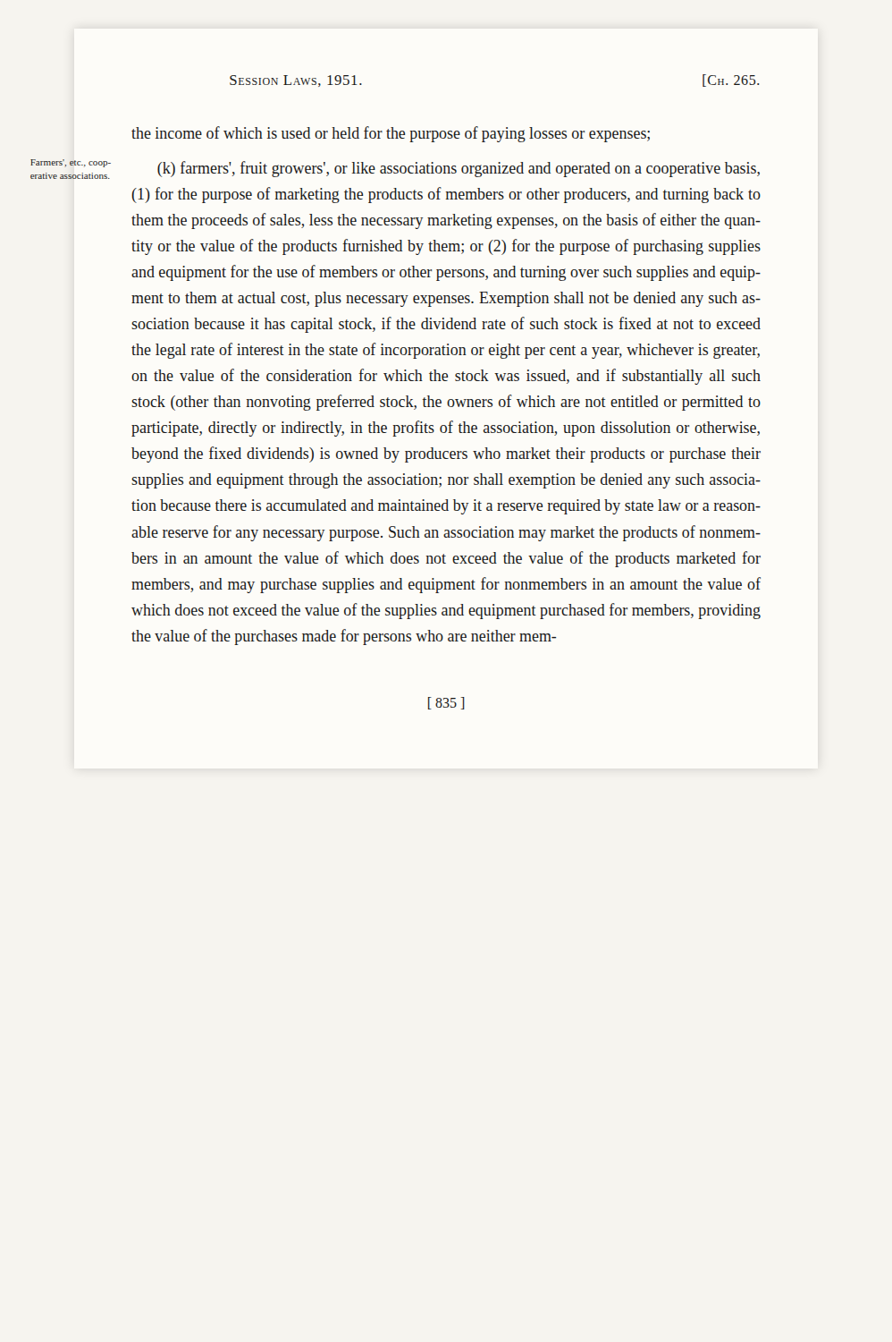Session Laws, 1951. [Ch. 265.
the income of which is used or held for the purpose of paying losses or expenses;
Farmers', etc., cooperative associations.
(k) farmers', fruit growers', or like associations organized and operated on a cooperative basis, (1) for the purpose of marketing the products of members or other producers, and turning back to them the proceeds of sales, less the necessary marketing expenses, on the basis of either the quantity or the value of the products furnished by them; or (2) for the purpose of purchasing supplies and equipment for the use of members or other persons, and turning over such supplies and equipment to them at actual cost, plus necessary expenses. Exemption shall not be denied any such association because it has capital stock, if the dividend rate of such stock is fixed at not to exceed the legal rate of interest in the state of incorporation or eight per cent a year, whichever is greater, on the value of the consideration for which the stock was issued, and if substantially all such stock (other than nonvoting preferred stock, the owners of which are not entitled or permitted to participate, directly or indirectly, in the profits of the association, upon dissolution or otherwise, beyond the fixed dividends) is owned by producers who market their products or purchase their supplies and equipment through the association; nor shall exemption be denied any such association because there is accumulated and maintained by it a reserve required by state law or a reasonable reserve for any necessary purpose. Such an association may market the products of nonmembers in an amount the value of which does not exceed the value of the products marketed for members, and may purchase supplies and equipment for nonmembers in an amount the value of which does not exceed the value of the supplies and equipment purchased for members, providing the value of the purchases made for persons who are neither mem-
[ 835 ]